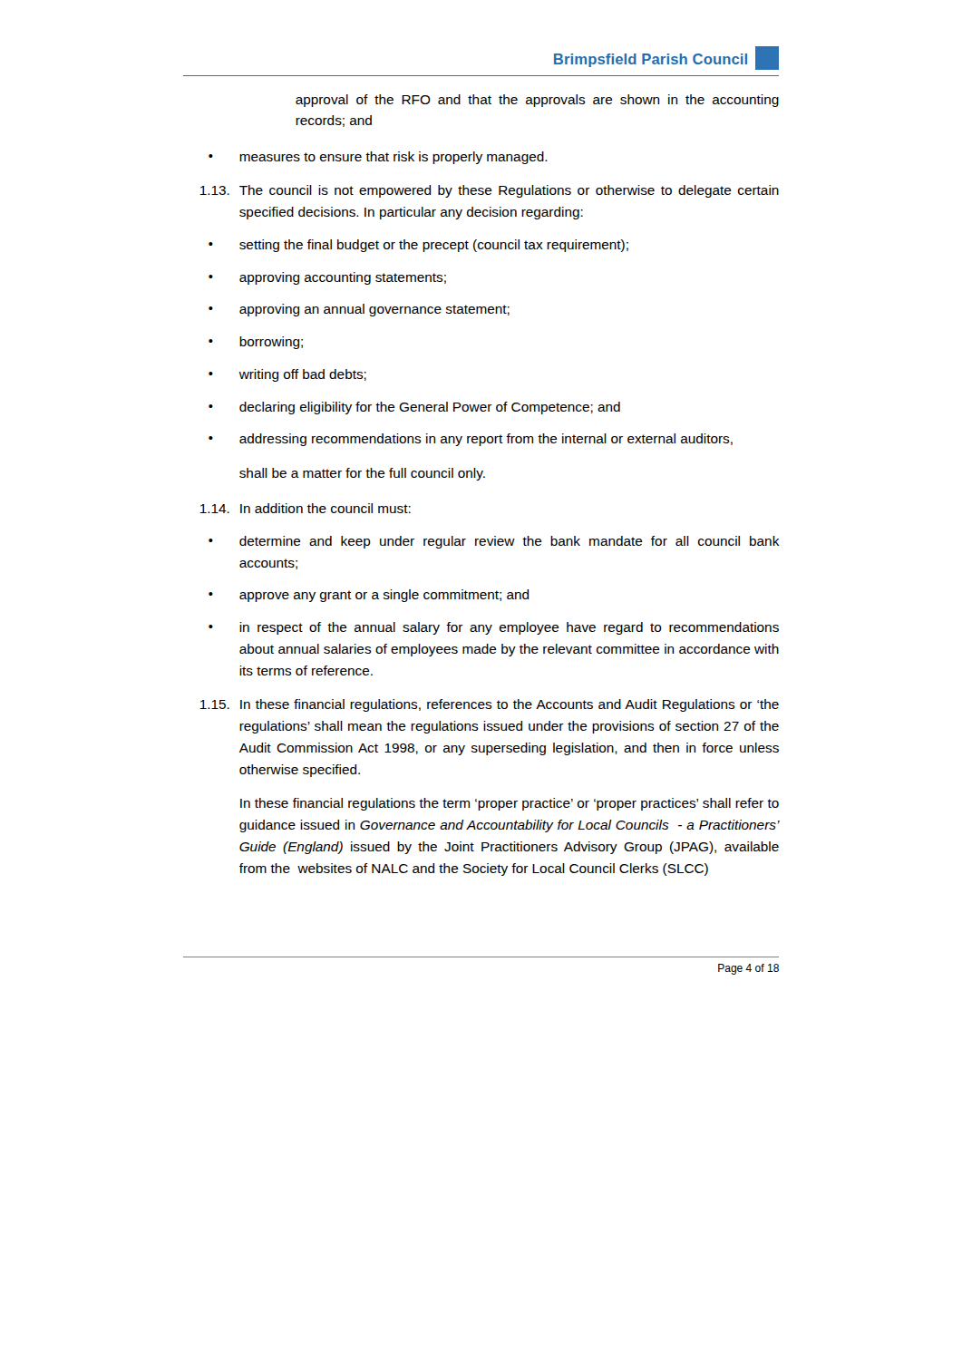Brimpsfield Parish Council
approval of the RFO and that the approvals are shown in the accounting records; and
measures to ensure that risk is properly managed.
1.13.
The council is not empowered by these Regulations or otherwise to delegate certain specified decisions. In particular any decision regarding:
setting the final budget or the precept (council tax requirement);
approving accounting statements;
approving an annual governance statement;
borrowing;
writing off bad debts;
declaring eligibility for the General Power of Competence; and
addressing recommendations in any report from the internal or external auditors,
shall be a matter for the full council only.
1.14.
In addition the council must:
determine and keep under regular review the bank mandate for all council bank accounts;
approve any grant or a single commitment; and
in respect of the annual salary for any employee have regard to recommendations about annual salaries of employees made by the relevant committee in accordance with its terms of reference.
1.15.
In these financial regulations, references to the Accounts and Audit Regulations or ‘the regulations’ shall mean the regulations issued under the provisions of section 27 of the Audit Commission Act 1998, or any superseding legislation, and then in force unless otherwise specified.
In these financial regulations the term ‘proper practice’ or ‘proper practices’ shall refer to guidance issued in Governance and Accountability for Local Councils - a Practitioners’ Guide (England) issued by the Joint Practitioners Advisory Group (JPAG), available from the websites of NALC and the Society for Local Council Clerks (SLCC)
Page 4 of 18